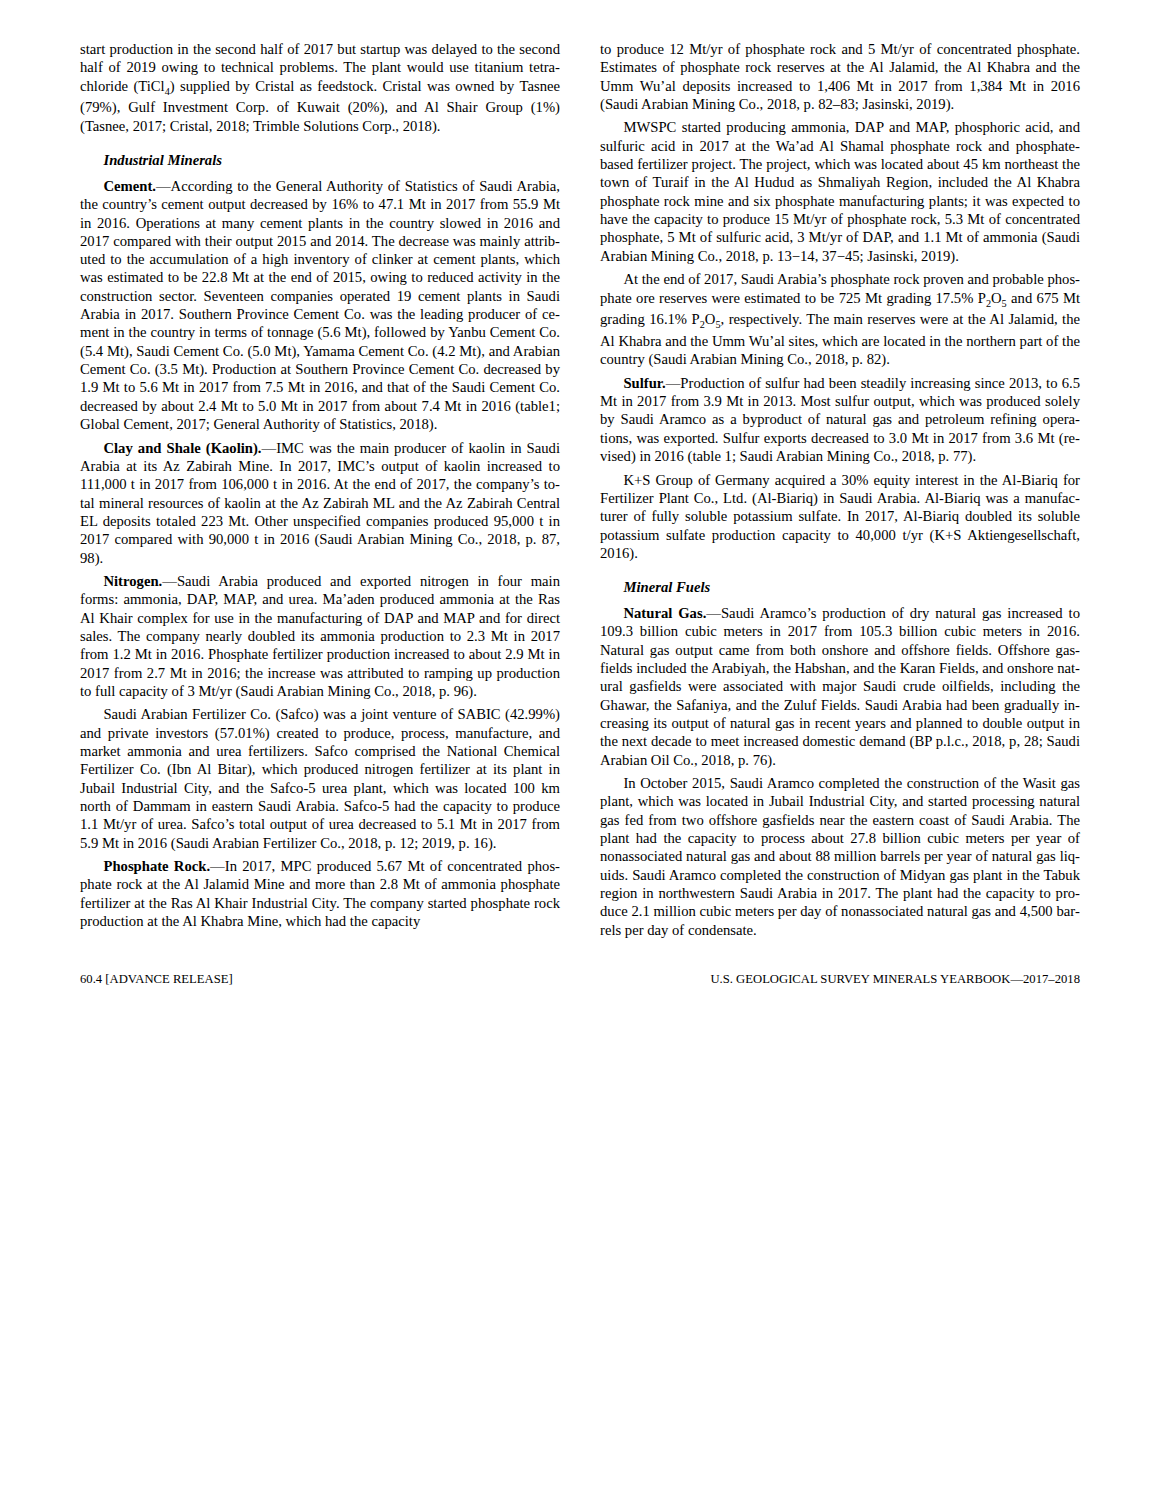start production in the second half of 2017 but startup was delayed to the second half of 2019 owing to technical problems. The plant would use titanium tetrachloride (TiCl4) supplied by Cristal as feedstock. Cristal was owned by Tasnee (79%), Gulf Investment Corp. of Kuwait (20%), and Al Shair Group (1%) (Tasnee, 2017; Cristal, 2018; Trimble Solutions Corp., 2018).
Industrial Minerals
Cement.—According to the General Authority of Statistics of Saudi Arabia, the country’s cement output decreased by 16% to 47.1 Mt in 2017 from 55.9 Mt in 2016. Operations at many cement plants in the country slowed in 2016 and 2017 compared with their output 2015 and 2014. The decrease was mainly attributed to the accumulation of a high inventory of clinker at cement plants, which was estimated to be 22.8 Mt at the end of 2015, owing to reduced activity in the construction sector. Seventeen companies operated 19 cement plants in Saudi Arabia in 2017. Southern Province Cement Co. was the leading producer of cement in the country in terms of tonnage (5.6 Mt), followed by Yanbu Cement Co. (5.4 Mt), Saudi Cement Co. (5.0 Mt), Yamama Cement Co. (4.2 Mt), and Arabian Cement Co. (3.5 Mt). Production at Southern Province Cement Co. decreased by 1.9 Mt to 5.6 Mt in 2017 from 7.5 Mt in 2016, and that of the Saudi Cement Co. decreased by about 2.4 Mt to 5.0 Mt in 2017 from about 7.4 Mt in 2016 (table1; Global Cement, 2017; General Authority of Statistics, 2018).
Clay and Shale (Kaolin).—IMC was the main producer of kaolin in Saudi Arabia at its Az Zabirah Mine. In 2017, IMC’s output of kaolin increased to 111,000 t in 2017 from 106,000 t in 2016. At the end of 2017, the company’s total mineral resources of kaolin at the Az Zabirah ML and the Az Zabirah Central EL deposits totaled 223 Mt. Other unspecified companies produced 95,000 t in 2017 compared with 90,000 t in 2016 (Saudi Arabian Mining Co., 2018, p. 87, 98).
Nitrogen.—Saudi Arabia produced and exported nitrogen in four main forms: ammonia, DAP, MAP, and urea. Ma’aden produced ammonia at the Ras Al Khair complex for use in the manufacturing of DAP and MAP and for direct sales. The company nearly doubled its ammonia production to 2.3 Mt in 2017 from 1.2 Mt in 2016. Phosphate fertilizer production increased to about 2.9 Mt in 2017 from 2.7 Mt in 2016; the increase was attributed to ramping up production to full capacity of 3 Mt/yr (Saudi Arabian Mining Co., 2018, p. 96).
Saudi Arabian Fertilizer Co. (Safco) was a joint venture of SABIC (42.99%) and private investors (57.01%) created to produce, process, manufacture, and market ammonia and urea fertilizers. Safco comprised the National Chemical Fertilizer Co. (Ibn Al Bitar), which produced nitrogen fertilizer at its plant in Jubail Industrial City, and the Safco-5 urea plant, which was located 100 km north of Dammam in eastern Saudi Arabia. Safco-5 had the capacity to produce 1.1 Mt/yr of urea. Safco’s total output of urea decreased to 5.1 Mt in 2017 from 5.9 Mt in 2016 (Saudi Arabian Fertilizer Co., 2018, p. 12; 2019, p. 16).
Phosphate Rock.—In 2017, MPC produced 5.67 Mt of concentrated phosphate rock at the Al Jalamid Mine and more than 2.8 Mt of ammonia phosphate fertilizer at the Ras Al Khair Industrial City. The company started phosphate rock production at the Al Khabra Mine, which had the capacity
to produce 12 Mt/yr of phosphate rock and 5 Mt/yr of concentrated phosphate. Estimates of phosphate rock reserves at the Al Jalamid, the Al Khabra and the Umm Wu’al deposits increased to 1,406 Mt in 2017 from 1,384 Mt in 2016 (Saudi Arabian Mining Co., 2018, p. 82–83; Jasinski, 2019).
MWSPC started producing ammonia, DAP and MAP, phosphoric acid, and sulfuric acid in 2017 at the Wa’ad Al Shamal phosphate rock and phosphate-based fertilizer project. The project, which was located about 45 km northeast the town of Turaif in the Al Hudud as Shmaliyah Region, included the Al Khabra phosphate rock mine and six phosphate manufacturing plants; it was expected to have the capacity to produce 15 Mt/yr of phosphate rock, 5.3 Mt of concentrated phosphate, 5 Mt of sulfuric acid, 3 Mt/yr of DAP, and 1.1 Mt of ammonia (Saudi Arabian Mining Co., 2018, p. 13−14, 37−45; Jasinski, 2019).
At the end of 2017, Saudi Arabia’s phosphate rock proven and probable phosphate ore reserves were estimated to be 725 Mt grading 17.5% P2O5 and 675 Mt grading 16.1% P2O5, respectively. The main reserves were at the Al Jalamid, the Al Khabra and the Umm Wu’al sites, which are located in the northern part of the country (Saudi Arabian Mining Co., 2018, p. 82).
Sulfur.—Production of sulfur had been steadily increasing since 2013, to 6.5 Mt in 2017 from 3.9 Mt in 2013. Most sulfur output, which was produced solely by Saudi Aramco as a byproduct of natural gas and petroleum refining operations, was exported. Sulfur exports decreased to 3.0 Mt in 2017 from 3.6 Mt (revised) in 2016 (table 1; Saudi Arabian Mining Co., 2018, p. 77).
K+S Group of Germany acquired a 30% equity interest in the Al-Biariq for Fertilizer Plant Co., Ltd. (Al-Biariq) in Saudi Arabia. Al-Biariq was a manufacturer of fully soluble potassium sulfate. In 2017, Al-Biariq doubled its soluble potassium sulfate production capacity to 40,000 t/yr (K+S Aktiengesellschaft, 2016).
Mineral Fuels
Natural Gas.—Saudi Aramco’s production of dry natural gas increased to 109.3 billion cubic meters in 2017 from 105.3 billion cubic meters in 2016. Natural gas output came from both onshore and offshore fields. Offshore gasfields included the Arabiyah, the Habshan, and the Karan Fields, and onshore natural gasfields were associated with major Saudi crude oilfields, including the Ghawar, the Safaniya, and the Zuluf Fields. Saudi Arabia had been gradually increasing its output of natural gas in recent years and planned to double output in the next decade to meet increased domestic demand (BP p.l.c., 2018, p, 28; Saudi Arabian Oil Co., 2018, p. 76).
In October 2015, Saudi Aramco completed the construction of the Wasit gas plant, which was located in Jubail Industrial City, and started processing natural gas fed from two offshore gasfields near the eastern coast of Saudi Arabia. The plant had the capacity to process about 27.8 billion cubic meters per year of nonassociated natural gas and about 88 million barrels per year of natural gas liquids. Saudi Aramco completed the construction of Midyan gas plant in the Tabuk region in northwestern Saudi Arabia in 2017. The plant had the capacity to produce 2.1 million cubic meters per day of nonassociated natural gas and 4,500 barrels per day of condensate.
60.4 [ADVANCE RELEASE]
U.S. GEOLOGICAL SURVEY MINERALS YEARBOOK—2017–2018